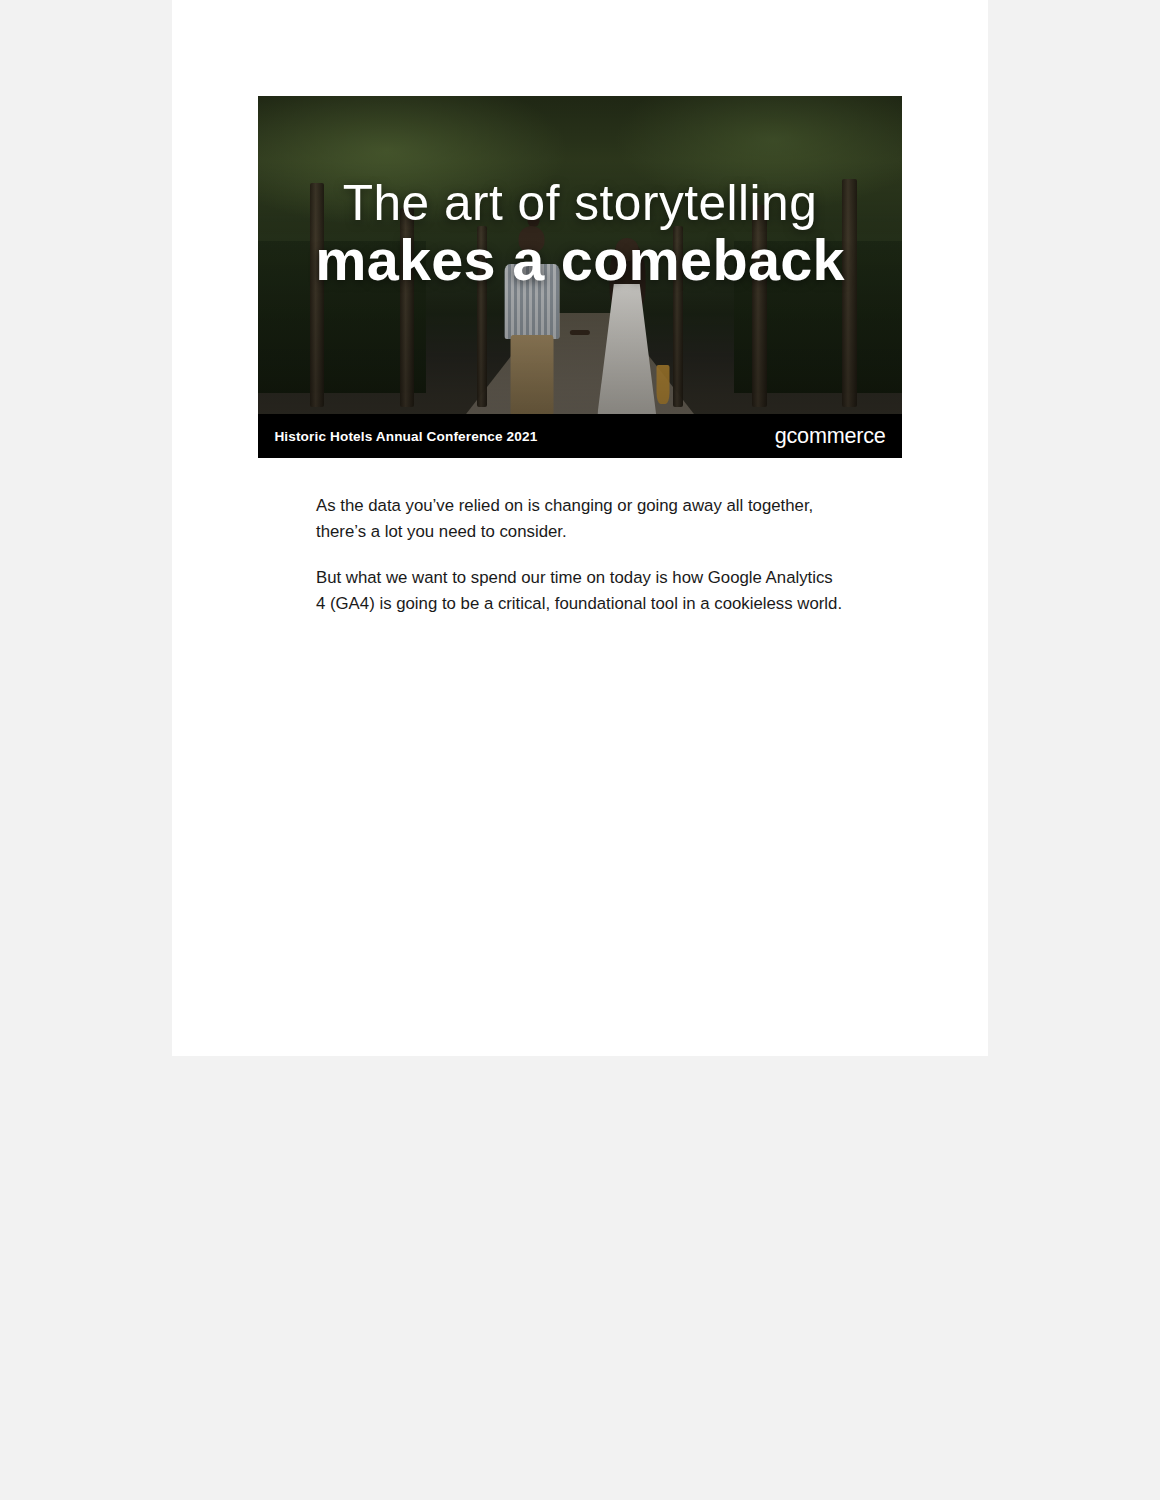The art of storytelling makes a comeback
Historic Hotels Annual Conference 2021 gcommerce
Slide: The art of storytelling makes a comeback — Historic Hotels Annual Conference 2021, gcommerce
As the data you’ve relied on is changing or going away all together, there’s a lot you need to consider.
But what we want to spend our time on today is how Google Analytics 4 (GA4) is going to be a critical, foundational tool in a cookieless world.